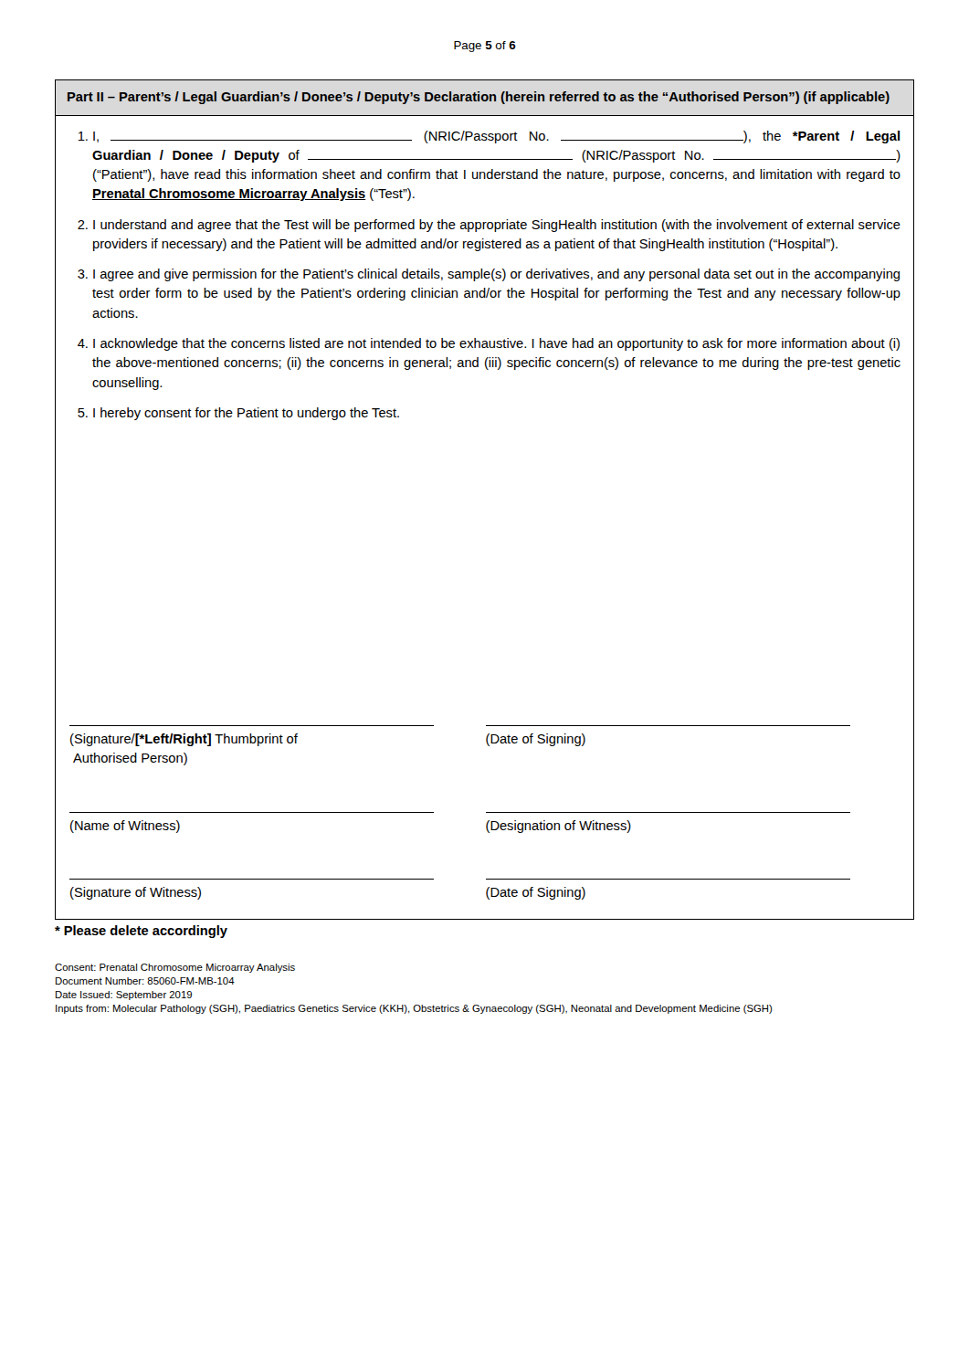Page 5 of 6
Part II – Parent’s / Legal Guardian’s / Donee’s / Deputy’s Declaration (herein referred to as the “Authorised Person”) (if applicable)
I, (NRIC/Passport No. ), the *Parent / Legal Guardian / Donee / Deputy of (NRIC/Passport No. ) (“Patient”), have read this information sheet and confirm that I understand the nature, purpose, concerns, and limitation with regard to Prenatal Chromosome Microarray Analysis (“Test”).
I understand and agree that the Test will be performed by the appropriate SingHealth institution (with the involvement of external service providers if necessary) and the Patient will be admitted and/or registered as a patient of that SingHealth institution (“Hospital”).
I agree and give permission for the Patient’s clinical details, sample(s) or derivatives, and any personal data set out in the accompanying test order form to be used by the Patient’s ordering clinician and/or the Hospital for performing the Test and any necessary follow-up actions.
I acknowledge that the concerns listed are not intended to be exhaustive. I have had an opportunity to ask for more information about (i) the above-mentioned concerns; (ii) the concerns in general; and (iii) specific concern(s) of relevance to me during the pre-test genetic counselling.
I hereby consent for the Patient to undergo the Test.
| (Signature/ [*Left/Right] Thumbprint of Authorised Person) | (Date of Signing) |
| (Name of Witness) | (Designation of Witness) |
| (Signature of Witness) | (Date of Signing) |
* Please delete accordingly
Consent: Prenatal Chromosome Microarray Analysis
Document Number: 85060-FM-MB-104
Date Issued: September 2019
Inputs from: Molecular Pathology (SGH), Paediatrics Genetics Service (KKH), Obstetrics & Gynaecology (SGH), Neonatal and Development Medicine (SGH)